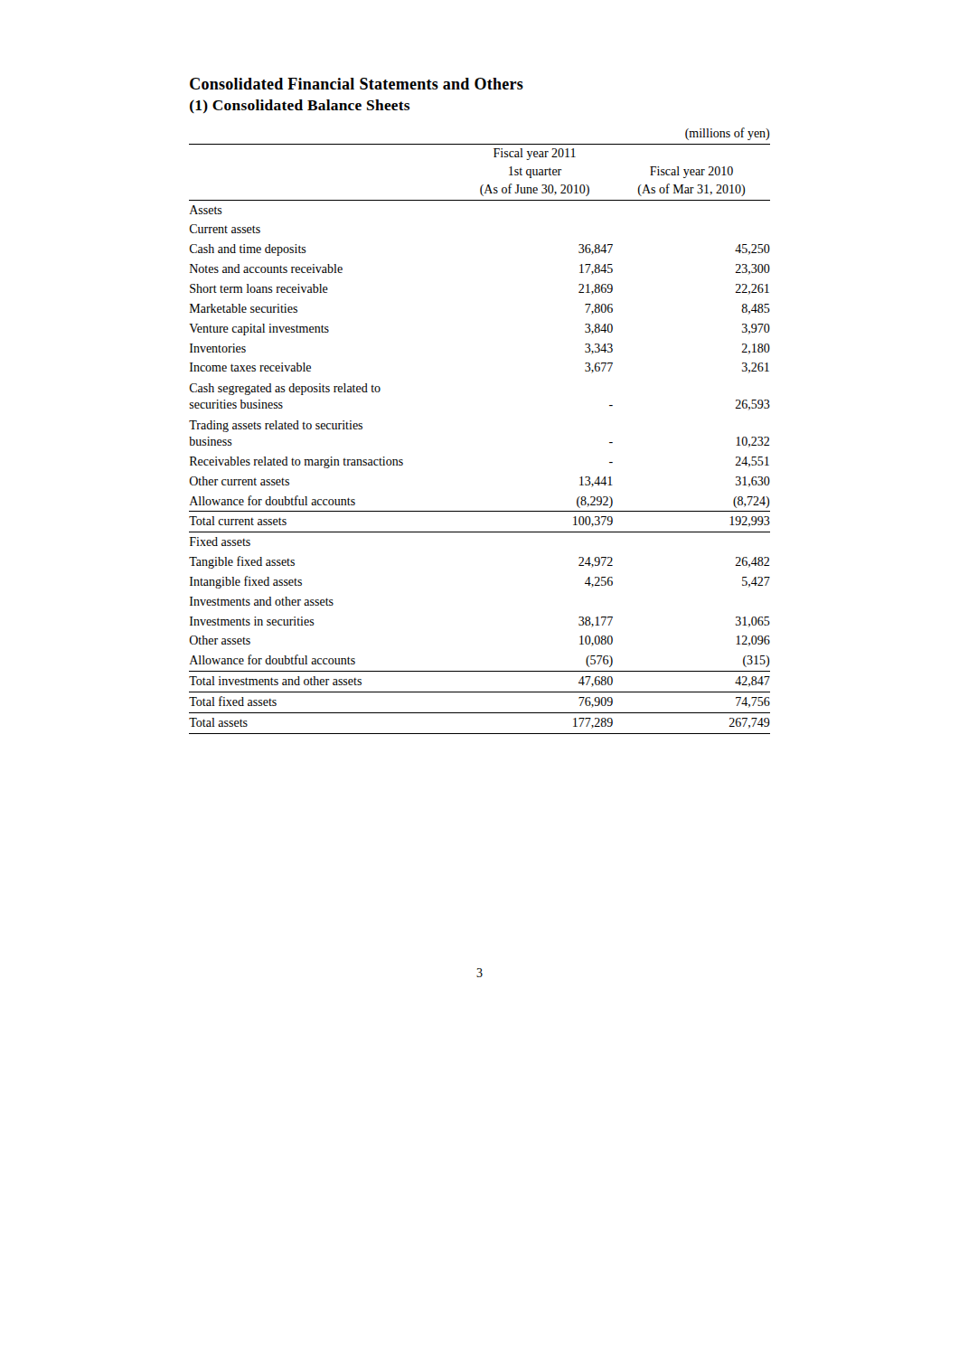Consolidated Financial Statements and Others
(1) Consolidated Balance Sheets
(millions of yen)
| | Fiscal year 2011 1st quarter (As of June 30, 2010) | Fiscal year 2010 (As of Mar 31, 2010) |
| --- | --- | --- |
| Assets | | |
| Current assets | | |
| Cash and time deposits | 36,847 | 45,250 |
| Notes and accounts receivable | 17,845 | 23,300 |
| Short term loans receivable | 21,869 | 22,261 |
| Marketable securities | 7,806 | 8,485 |
| Venture capital investments | 3,840 | 3,970 |
| Inventories | 3,343 | 2,180 |
| Income taxes receivable | 3,677 | 3,261 |
| Cash segregated as deposits related to securities business | - | 26,593 |
| Trading assets related to securities business | - | 10,232 |
| Receivables related to margin transactions | - | 24,551 |
| Other current assets | 13,441 | 31,630 |
| Allowance for doubtful accounts | (8,292) | (8,724) |
| Total current assets | 100,379 | 192,993 |
| Fixed assets | | |
| Tangible fixed assets | 24,972 | 26,482 |
| Intangible fixed assets | 4,256 | 5,427 |
| Investments and other assets | | |
| Investments in securities | 38,177 | 31,065 |
| Other assets | 10,080 | 12,096 |
| Allowance for doubtful accounts | (576) | (315) |
| Total investments and other assets | 47,680 | 42,847 |
| Total fixed assets | 76,909 | 74,756 |
| Total assets | 177,289 | 267,749 |
3